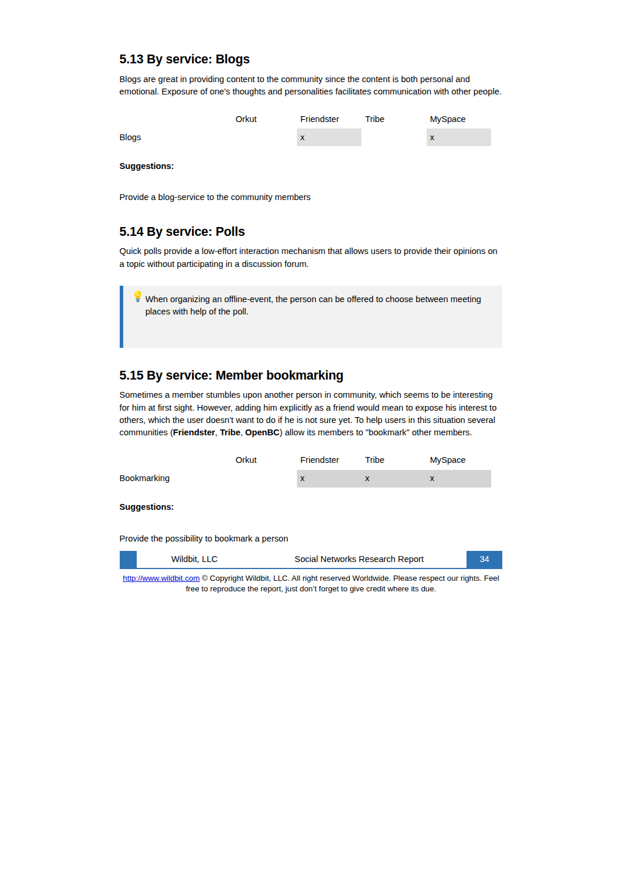5.13 By service: Blogs
Blogs are great in providing content to the community since the content is both personal and emotional. Exposure of one's thoughts and personalities facilitates communication with other people.
| | Orkut | Friendster | Tribe | MySpace |
| --- | --- | --- | --- | --- |
| Blogs | | x | | x |
Suggestions:
Provide a blog-service to the community members
5.14 By service: Polls
Quick polls provide a low-effort interaction mechanism that allows users to provide their opinions on a topic without participating in a discussion forum.
💡When organizing an offline-event, the person can be offered to choose between meeting places with help of the poll.
5.15 By service: Member bookmarking
Sometimes a member stumbles upon another person in community, which seems to be interesting for him at first sight. However, adding him explicitly as a friend would mean to expose his interest to others, which the user doesn't want to do if he is not sure yet. To help users in this situation several communities (Friendster, Tribe, OpenBC) allow its members to "bookmark" other members.
| | Orkut | Friendster | Tribe | MySpace |
| --- | --- | --- | --- | --- |
| Bookmarking | | x | x | x |
Suggestions:
Provide the possibility to bookmark a person
Wildbit, LLC
Social Networks Research Report
34
http://www.wildbit.com © Copyright Wildbit, LLC. All right reserved Worldwide. Please respect our rights. Feel free to reproduce the report, just don’t forget to give credit where its due.